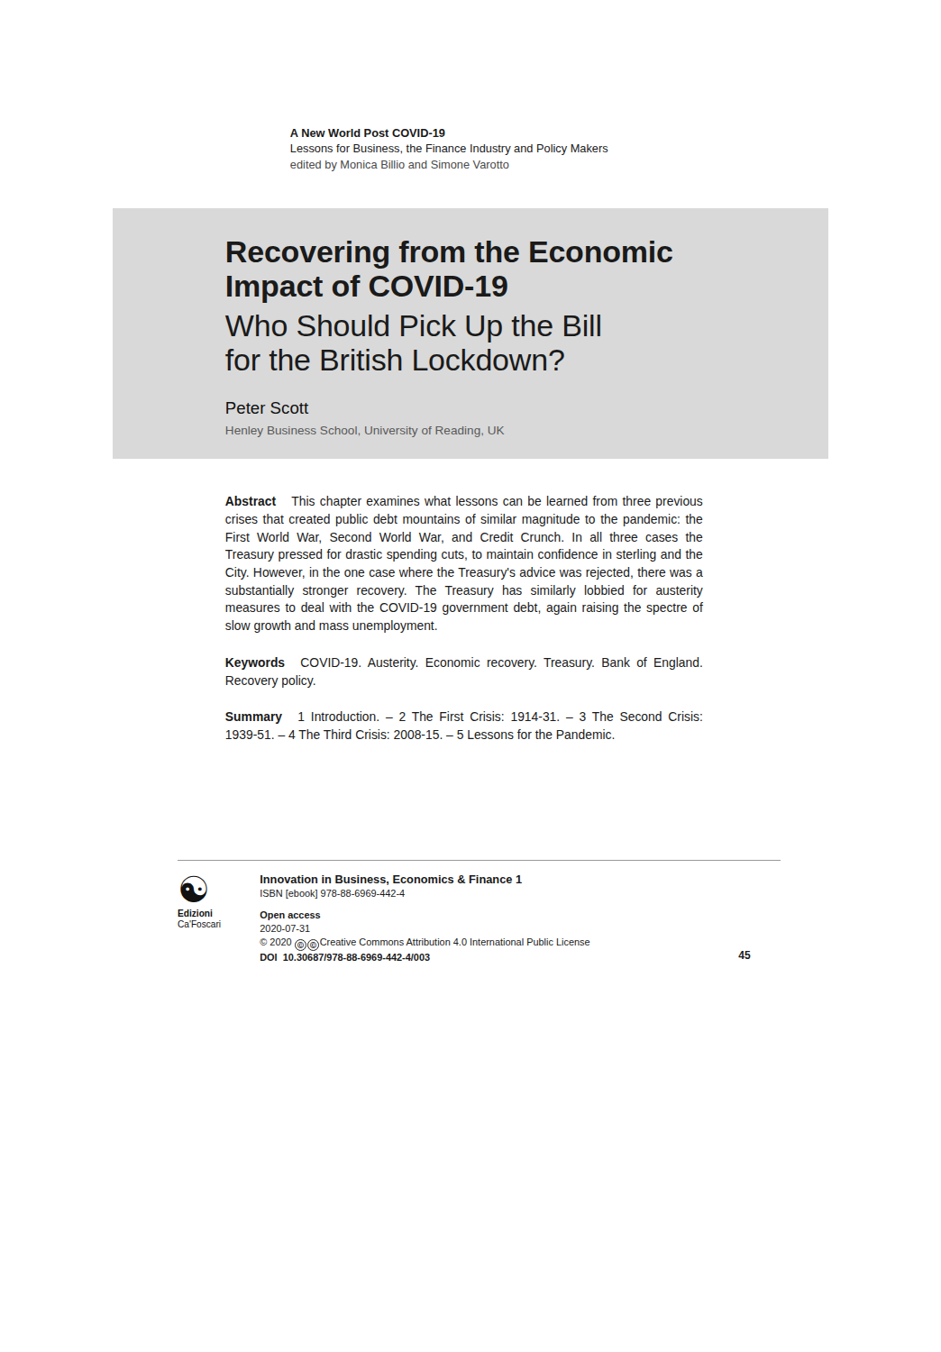A New World Post COVID-19
Lessons for Business, the Finance Industry and Policy Makers
edited by Monica Billio and Simone Varotto
Recovering from the Economic Impact of COVID-19 Who Should Pick Up the Bill
for the British Lockdown?
Peter Scott
Henley Business School, University of Reading, UK
Abstract This chapter examines what lessons can be learned from three previous crises that created public debt mountains of similar magnitude to the pandemic: the First World War, Second World War, and Credit Crunch. In all three cases the Treasury pressed for drastic spending cuts, to maintain confidence in sterling and the City. However, in the one case where the Treasury's advice was rejected, there was a substantially stronger recovery. The Treasury has similarly lobbied for austerity measures to deal with the COVID-19 government debt, again raising the spectre of slow growth and mass unemployment.
Keywords COVID-19. Austerity. Economic recovery. Treasury. Bank of England. Recovery policy.
Summary 1 Introduction. – 2 The First Crisis: 1914-31. – 3 The Second Crisis: 1939-51. – 4 The Third Crisis: 2008-15. – 5 Lessons for the Pandemic.
☯ Edizioni
Ca'Foscari
Innovation in Business, Economics & Finance 1
ISBN [ebook] 978-88-6969-442-4
Open access
2020-07-31
© 2020 ⒸⒸCreative Commons Attribution 4.0 International Public License
DOI 10.30687/978-88-6969-442-4/003
45